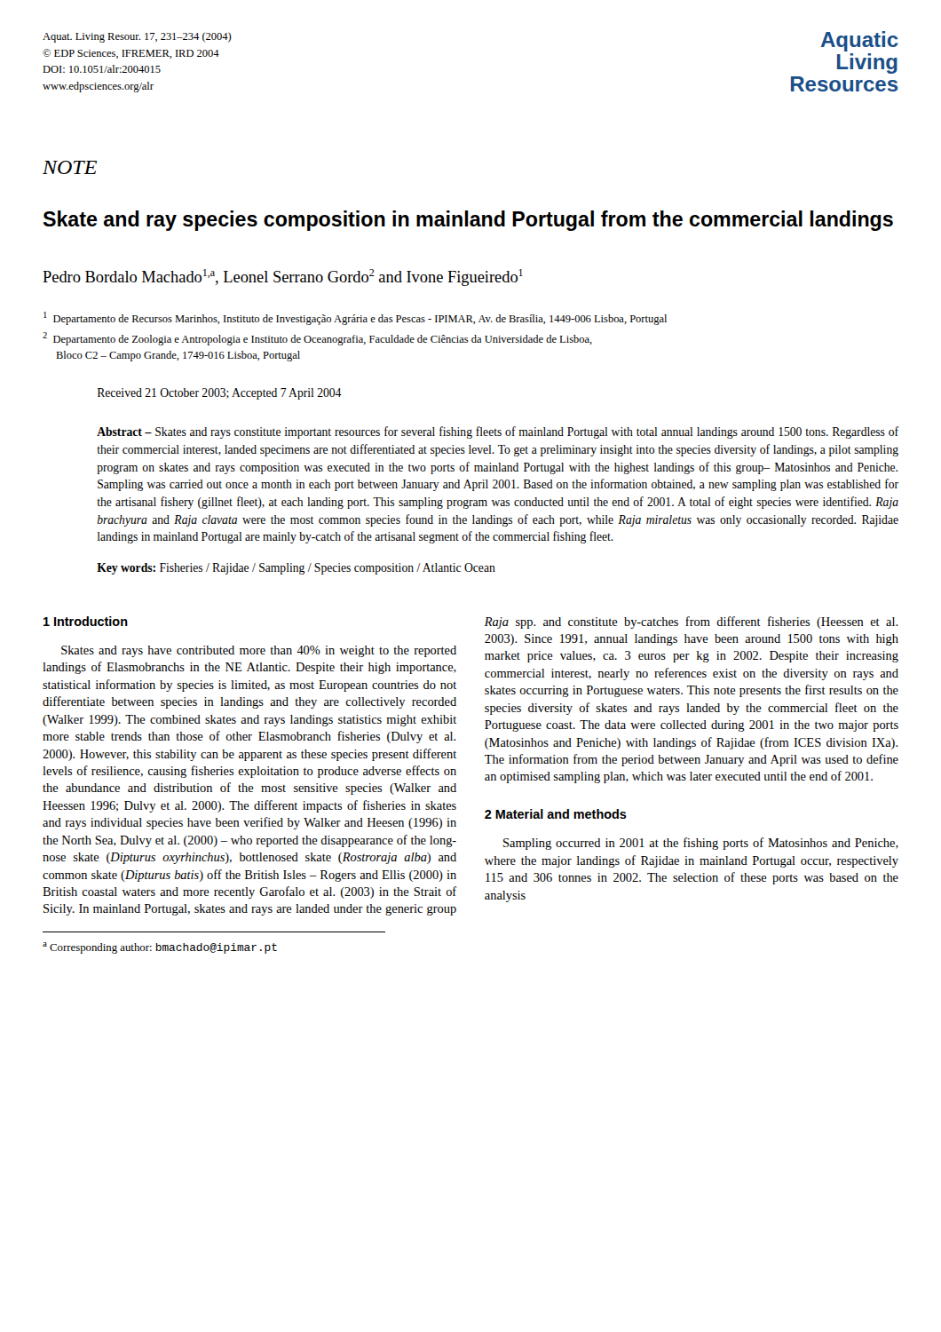Aquat. Living Resour. 17, 231–234 (2004)
© EDP Sciences, IFREMER, IRD 2004
DOI: 10.1051/alr:2004015
www.edpsciences.org/alr
Aquatic
Living
Resources
NOTE
Skate and ray species composition in mainland Portugal from the commercial landings
Pedro Bordalo Machado1,a, Leonel Serrano Gordo2 and Ivone Figueiredo1
1 Departamento de Recursos Marinhos, Instituto de Investigação Agrária e das Pescas - IPIMAR, Av. de Brasília, 1449-006 Lisboa, Portugal
2 Departamento de Zoologia e Antropologia e Instituto de Oceanografia, Faculdade de Ciências da Universidade de Lisboa,
Bloco C2 – Campo Grande, 1749-016 Lisboa, Portugal
Received 21 October 2003; Accepted 7 April 2004
Abstract – Skates and rays constitute important resources for several fishing fleets of mainland Portugal with total annual landings around 1500 tons. Regardless of their commercial interest, landed specimens are not differentiated at species level. To get a preliminary insight into the species diversity of landings, a pilot sampling program on skates and rays composition was executed in the two ports of mainland Portugal with the highest landings of this group– Matosinhos and Peniche. Sampling was carried out once a month in each port between January and April 2001. Based on the information obtained, a new sampling plan was established for the artisanal fishery (gillnet fleet), at each landing port. This sampling program was conducted until the end of 2001. A total of eight species were identified. Raja brachyura and Raja clavata were the most common species found in the landings of each port, while Raja miraletus was only occasionally recorded. Rajidae landings in mainland Portugal are mainly by-catch of the artisanal segment of the commercial fishing fleet.
Key words: Fisheries / Rajidae / Sampling / Species composition / Atlantic Ocean
1 Introduction
Skates and rays have contributed more than 40% in weight to the reported landings of Elasmobranchs in the NE Atlantic. Despite their high importance, statistical information by species is limited, as most European countries do not differentiate between species in landings and they are collectively recorded (Walker 1999). The combined skates and rays landings statistics might exhibit more stable trends than those of other Elasmobranch fisheries (Dulvy et al. 2000). However, this stability can be apparent as these species present different levels of resilience, causing fisheries exploitation to produce adverse effects on the abundance and distribution of the most sensitive species (Walker and Heessen 1996; Dulvy et al. 2000). The different impacts of fisheries in skates and rays individual species have been verified by Walker and Heesen (1996) in the North Sea, Dulvy et al. (2000) – who reported the disappearance of the long-nose skate (Dipturus oxyrhinchus), bottlenosed skate (Rostroraja alba) and common skate (Dipturus batis) off the British Isles – Rogers and Ellis (2000) in British coastal waters and more recently Garofalo et al. (2003) in the Strait of Sicily. In mainland Portugal, skates and rays are landed under the generic group Raja spp. and constitute by-catches from different fisheries (Heessen et al. 2003). Since 1991, annual landings have been around 1500 tons with high market price values, ca. 3 euros per kg in 2002. Despite their increasing commercial interest, nearly no references exist on the diversity on rays and skates occurring in Portuguese waters. This note presents the first results on the species diversity of skates and rays landed by the commercial fleet on the Portuguese coast. The data were collected during 2001 in the two major ports (Matosinhos and Peniche) with landings of Rajidae (from ICES division IXa). The information from the period between January and April was used to define an optimised sampling plan, which was later executed until the end of 2001.
2 Material and methods
Sampling occurred in 2001 at the fishing ports of Matosinhos and Peniche, where the major landings of Rajidae in mainland Portugal occur, respectively 115 and 306 tonnes in 2002. The selection of these ports was based on the analysis
a Corresponding author: bmachado@ipimar.pt